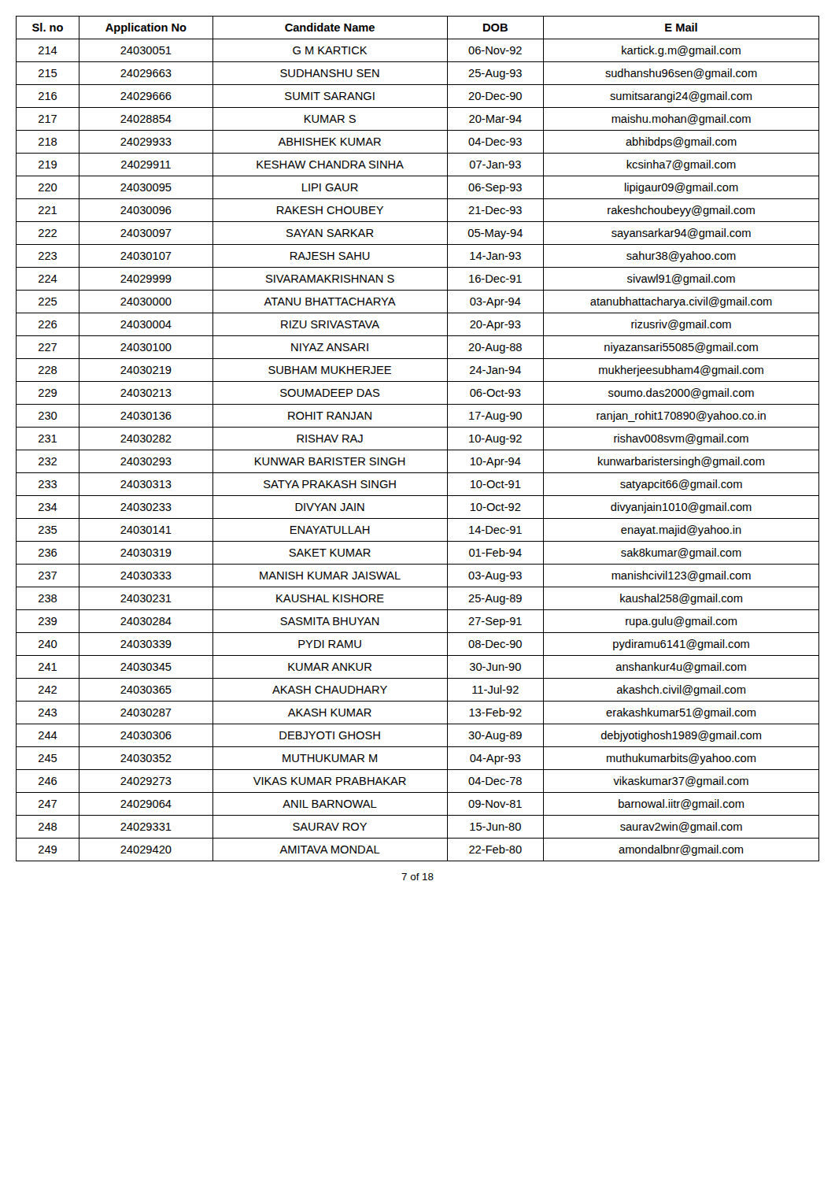| Sl. no | Application No | Candidate Name | DOB | E Mail |
| --- | --- | --- | --- | --- |
| 214 | 24030051 | G M KARTICK | 06-Nov-92 | kartick.g.m@gmail.com |
| 215 | 24029663 | SUDHANSHU SEN | 25-Aug-93 | sudhanshu96sen@gmail.com |
| 216 | 24029666 | SUMIT SARANGI | 20-Dec-90 | sumitsarangi24@gmail.com |
| 217 | 24028854 | KUMAR S | 20-Mar-94 | maishu.mohan@gmail.com |
| 218 | 24029933 | ABHISHEK KUMAR | 04-Dec-93 | abhibdps@gmail.com |
| 219 | 24029911 | KESHAW CHANDRA SINHA | 07-Jan-93 | kcsinha7@gmail.com |
| 220 | 24030095 | LIPI GAUR | 06-Sep-93 | lipigaur09@gmail.com |
| 221 | 24030096 | RAKESH CHOUBEY | 21-Dec-93 | rakeshchoubeyy@gmail.com |
| 222 | 24030097 | SAYAN SARKAR | 05-May-94 | sayansarkar94@gmail.com |
| 223 | 24030107 | RAJESH SAHU | 14-Jan-93 | sahur38@yahoo.com |
| 224 | 24029999 | SIVARAMAKRISHNAN S | 16-Dec-91 | sivawl91@gmail.com |
| 225 | 24030000 | ATANU BHATTACHARYA | 03-Apr-94 | atanubhattacharya.civil@gmail.com |
| 226 | 24030004 | RIZU SRIVASTAVA | 20-Apr-93 | rizusriv@gmail.com |
| 227 | 24030100 | NIYAZ ANSARI | 20-Aug-88 | niyazansari55085@gmail.com |
| 228 | 24030219 | SUBHAM MUKHERJEE | 24-Jan-94 | mukherjeesubham4@gmail.com |
| 229 | 24030213 | SOUMADEEP DAS | 06-Oct-93 | soumo.das2000@gmail.com |
| 230 | 24030136 | ROHIT RANJAN | 17-Aug-90 | ranjan_rohit170890@yahoo.co.in |
| 231 | 24030282 | RISHAV RAJ | 10-Aug-92 | rishav008svm@gmail.com |
| 232 | 24030293 | KUNWAR BARISTER SINGH | 10-Apr-94 | kunwarbaristersingh@gmail.com |
| 233 | 24030313 | SATYA PRAKASH SINGH | 10-Oct-91 | satyapcit66@gmail.com |
| 234 | 24030233 | DIVYAN JAIN | 10-Oct-92 | divyanjain1010@gmail.com |
| 235 | 24030141 | ENAYATULLAH | 14-Dec-91 | enayat.majid@yahoo.in |
| 236 | 24030319 | SAKET KUMAR | 01-Feb-94 | sak8kumar@gmail.com |
| 237 | 24030333 | MANISH KUMAR JAISWAL | 03-Aug-93 | manishcivil123@gmail.com |
| 238 | 24030231 | KAUSHAL KISHORE | 25-Aug-89 | kaushal258@gmail.com |
| 239 | 24030284 | SASMITA BHUYAN | 27-Sep-91 | rupa.gulu@gmail.com |
| 240 | 24030339 | PYDI RAMU | 08-Dec-90 | pydiramu6141@gmail.com |
| 241 | 24030345 | KUMAR ANKUR | 30-Jun-90 | anshankur4u@gmail.com |
| 242 | 24030365 | AKASH CHAUDHARY | 11-Jul-92 | akashch.civil@gmail.com |
| 243 | 24030287 | AKASH KUMAR | 13-Feb-92 | erakashkumar51@gmail.com |
| 244 | 24030306 | DEBJYOTI GHOSH | 30-Aug-89 | debjyotighosh1989@gmail.com |
| 245 | 24030352 | MUTHUKUMAR M | 04-Apr-93 | muthukumarbits@yahoo.com |
| 246 | 24029273 | VIKAS KUMAR PRABHAKAR | 04-Dec-78 | vikaskumar37@gmail.com |
| 247 | 24029064 | ANIL BARNOWAL | 09-Nov-81 | barnowal.iitr@gmail.com |
| 248 | 24029331 | SAURAV ROY | 15-Jun-80 | saurav2win@gmail.com |
| 249 | 24029420 | AMITAVA MONDAL | 22-Feb-80 | amondalbnr@gmail.com |
7 of 18